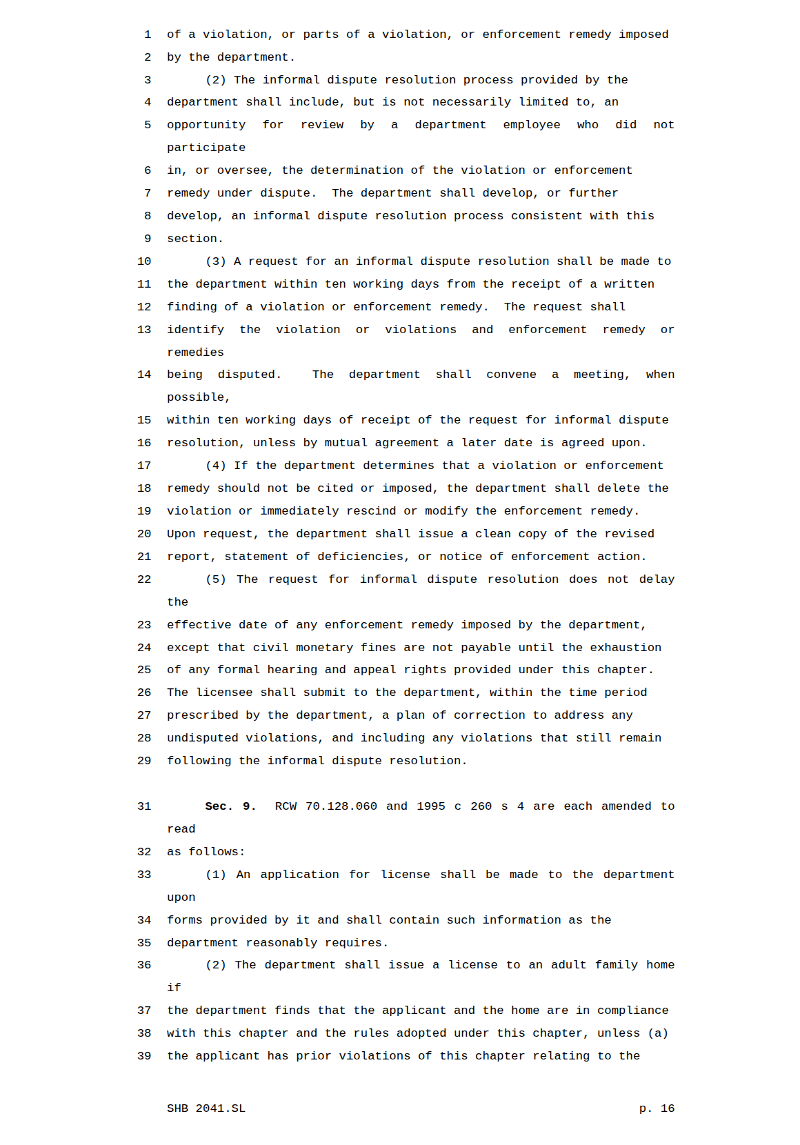of a violation, or parts of a violation, or enforcement remedy imposed
by the department.
(2) The informal dispute resolution process provided by the
department shall include, but is not necessarily limited to, an
opportunity for review by a department employee who did not participate
in, or oversee, the determination of the violation or enforcement
remedy under dispute. The department shall develop, or further
develop, an informal dispute resolution process consistent with this
section.
(3) A request for an informal dispute resolution shall be made to
the department within ten working days from the receipt of a written
finding of a violation or enforcement remedy. The request shall
identify the violation or violations and enforcement remedy or remedies
being disputed. The department shall convene a meeting, when possible,
within ten working days of receipt of the request for informal dispute
resolution, unless by mutual agreement a later date is agreed upon.
(4) If the department determines that a violation or enforcement
remedy should not be cited or imposed, the department shall delete the
violation or immediately rescind or modify the enforcement remedy.
Upon request, the department shall issue a clean copy of the revised
report, statement of deficiencies, or notice of enforcement action.
(5) The request for informal dispute resolution does not delay the
effective date of any enforcement remedy imposed by the department,
except that civil monetary fines are not payable until the exhaustion
of any formal hearing and appeal rights provided under this chapter.
The licensee shall submit to the department, within the time period
prescribed by the department, a plan of correction to address any
undisputed violations, and including any violations that still remain
following the informal dispute resolution.
Sec. 9. RCW 70.128.060 and 1995 c 260 s 4 are each amended to read
as follows:
(1) An application for license shall be made to the department upon
forms provided by it and shall contain such information as the
department reasonably requires.
(2) The department shall issue a license to an adult family home if
the department finds that the applicant and the home are in compliance
with this chapter and the rules adopted under this chapter, unless (a)
the applicant has prior violations of this chapter relating to the
SHB 2041.SL p. 16